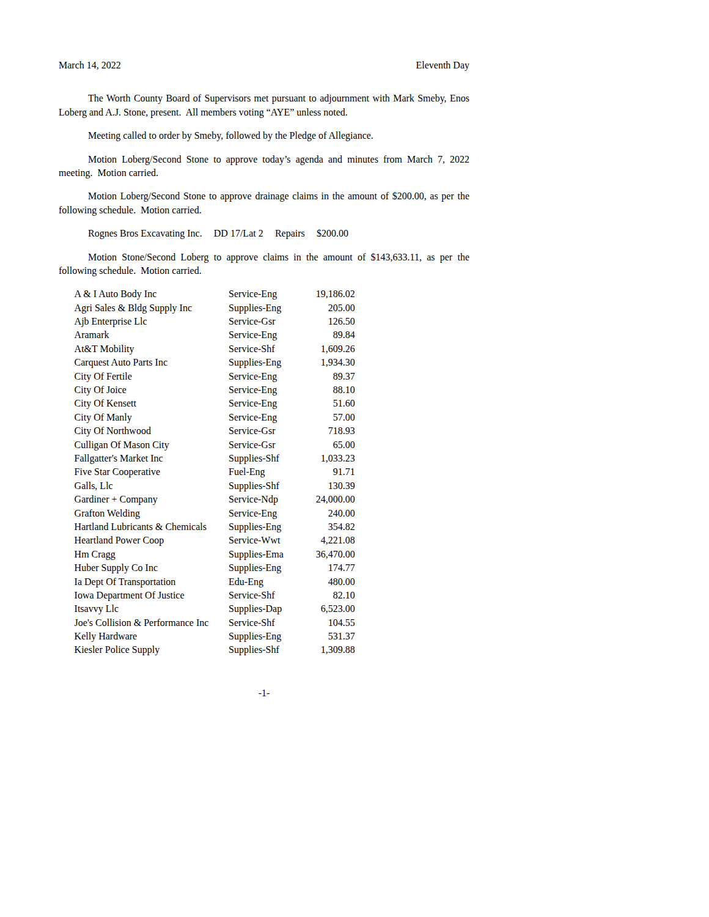March 14, 2022 Eleventh Day
The Worth County Board of Supervisors met pursuant to adjournment with Mark Smeby, Enos Loberg and A.J. Stone, present. All members voting “AYE” unless noted.
Meeting called to order by Smeby, followed by the Pledge of Allegiance.
Motion Loberg/Second Stone to approve today’s agenda and minutes from March 7, 2022 meeting. Motion carried.
Motion Loberg/Second Stone to approve drainage claims in the amount of $200.00, as per the following schedule. Motion carried.
| Rognes Bros Excavating Inc. | DD 17/Lat 2 | Repairs | $200.00 |
Motion Stone/Second Loberg to approve claims in the amount of $143,633.11, as per the following schedule. Motion carried.
| A & I Auto Body Inc | Service-Eng | 19,186.02 |
| Agri Sales & Bldg Supply Inc | Supplies-Eng | 205.00 |
| Ajb Enterprise Llc | Service-Gsr | 126.50 |
| Aramark | Service-Eng | 89.84 |
| At&T Mobility | Service-Shf | 1,609.26 |
| Carquest Auto Parts Inc | Supplies-Eng | 1,934.30 |
| City Of Fertile | Service-Eng | 89.37 |
| City Of Joice | Service-Eng | 88.10 |
| City Of Kensett | Service-Eng | 51.60 |
| City Of Manly | Service-Eng | 57.00 |
| City Of Northwood | Service-Gsr | 718.93 |
| Culligan Of Mason City | Service-Gsr | 65.00 |
| Fallgatter's Market Inc | Supplies-Shf | 1,033.23 |
| Five Star Cooperative | Fuel-Eng | 91.71 |
| Galls, Llc | Supplies-Shf | 130.39 |
| Gardiner + Company | Service-Ndp | 24,000.00 |
| Grafton Welding | Service-Eng | 240.00 |
| Hartland Lubricants & Chemicals | Supplies-Eng | 354.82 |
| Heartland Power Coop | Service-Wwt | 4,221.08 |
| Hm Cragg | Supplies-Ema | 36,470.00 |
| Huber Supply Co Inc | Supplies-Eng | 174.77 |
| Ia Dept Of Transportation | Edu-Eng | 480.00 |
| Iowa Department Of Justice | Service-Shf | 82.10 |
| Itsavvy Llc | Supplies-Dap | 6,523.00 |
| Joe's Collision & Performance Inc | Service-Shf | 104.55 |
| Kelly Hardware | Supplies-Eng | 531.37 |
| Kiesler Police Supply | Supplies-Shf | 1,309.88 |
-1-